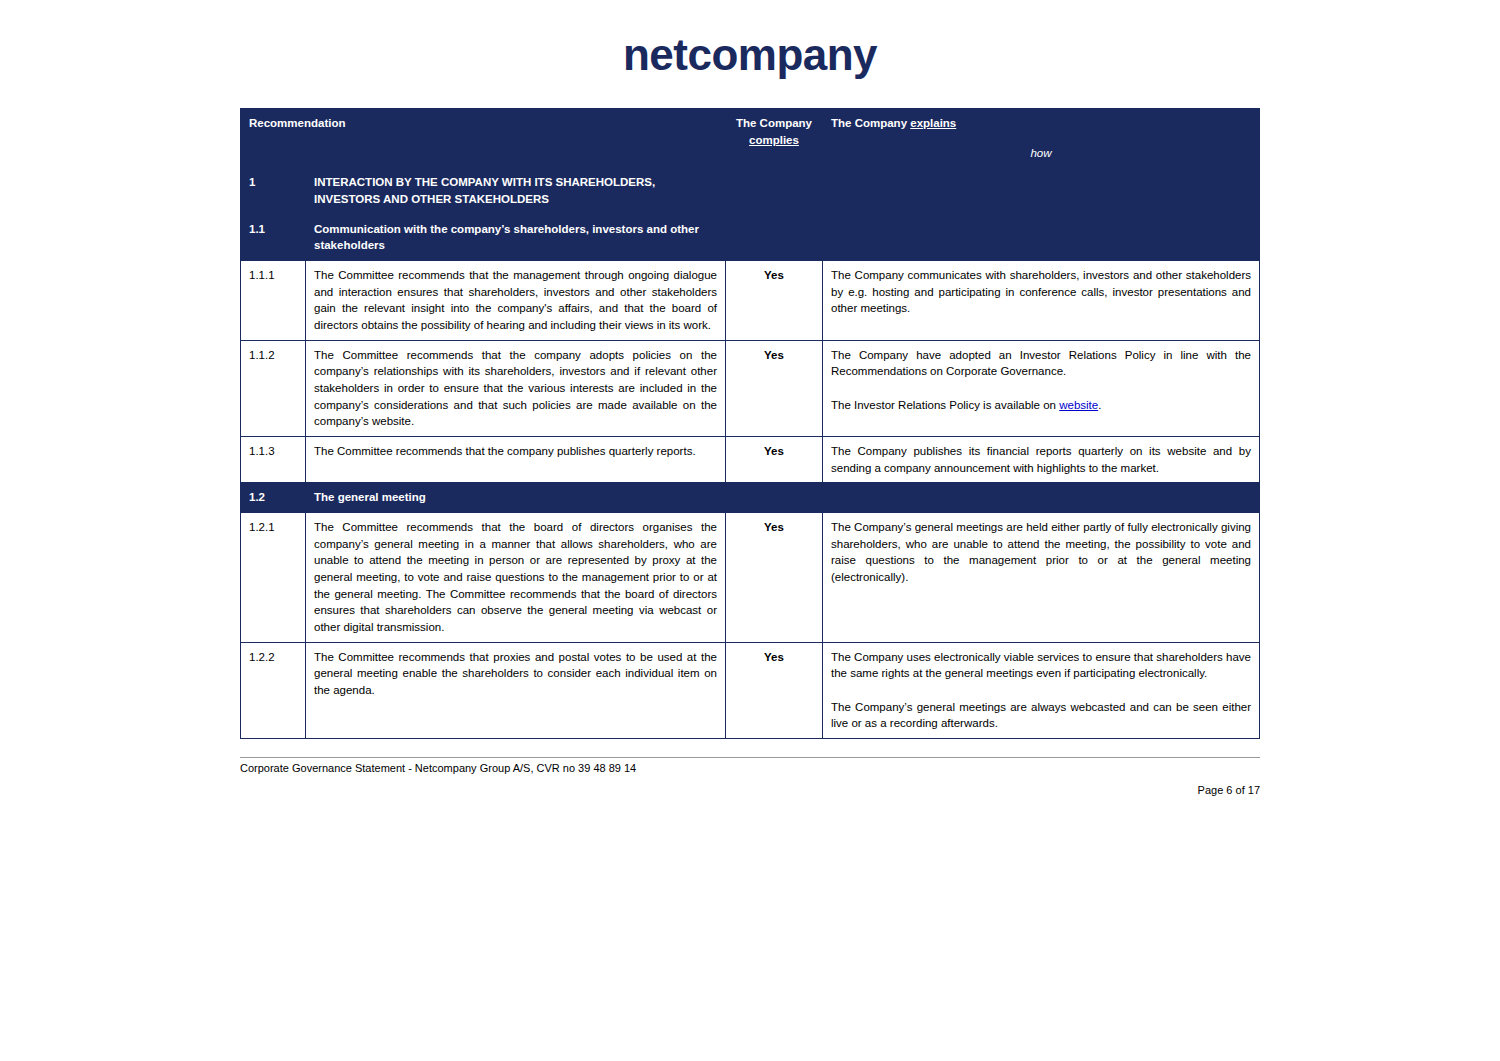netcompany
| Recommendation | The Company complies | The Company explains |
| | how |
| 1 | INTERACTION BY THE COMPANY WITH ITS SHAREHOLDERS, INVESTORS AND OTHER STAKEHOLDERS | | |
| 1.1 | Communication with the company’s shareholders, investors and other stakeholders | | |
| 1.1.1 | The Committee recommends that the management through ongoing dialogue and interaction ensures that shareholders, investors and other stakeholders gain the relevant insight into the company's affairs, and that the board of directors obtains the possibility of hearing and including their views in its work. | Yes | The Company communicates with shareholders, investors and other stakeholders by e.g. hosting and participating in conference calls, investor presentations and other meetings. |
| 1.1.2 | The Committee recommends that the company adopts policies on the company’s relationships with its shareholders, investors and if relevant other stakeholders in order to ensure that the various interests are included in the company’s considerations and that such policies are made available on the company’s website. | Yes | The Company have adopted an Investor Relations Policy in line with the Recommendations on Corporate Governance. The Investor Relations Policy is available on website . |
| 1.1.3 | The Committee recommends that the company publishes quarterly reports. | Yes | The Company publishes its financial reports quarterly on its website and by sending a company announcement with highlights to the market. |
| 1.2 | The general meeting | | |
| 1.2.1 | The Committee recommends that the board of directors organises the company’s general meeting in a manner that allows shareholders, who are unable to attend the meeting in person or are represented by proxy at the general meeting, to vote and raise questions to the management prior to or at the general meeting. The Committee recommends that the board of directors ensures that shareholders can observe the general meeting via webcast or other digital transmission. | Yes | The Company’s general meetings are held either partly of fully electronically giving shareholders, who are unable to attend the meeting, the possibility to vote and raise questions to the management prior to or at the general meeting (electronically). |
| 1.2.2 | The Committee recommends that proxies and postal votes to be used at the general meeting enable the shareholders to consider each individual item on the agenda. | Yes | The Company uses electronically viable services to ensure that shareholders have the same rights at the general meetings even if participating electronically. The Company’s general meetings are always webcasted and can be seen either live or as a recording afterwards. |
Corporate Governance Statement - Netcompany Group A/S, CVR no 39 48 89 14
Page 6 of 17